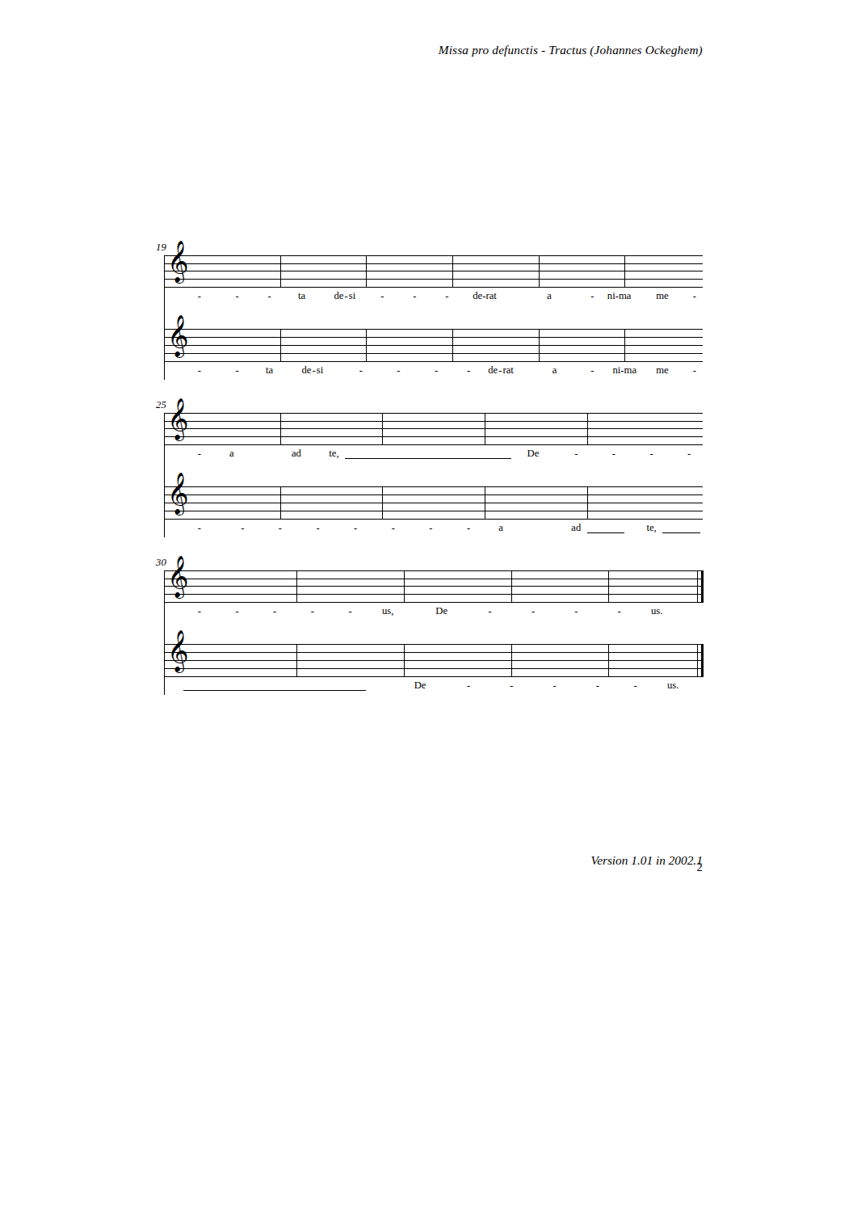Missa pro defunctis - Tractus (Johannes Ockeghem)
19
𝄞
- - - ta de - si - - - de-rat a - ni-ma me -
𝄞
- - ta de - si - - - - de - rat a - ni-ma me -
25
𝄞
- a ad te,
De - - - -
𝄞
- - - - - - - - a ad
te,
30
𝄞
- - - - - us, De - - - - us.
𝄞
De - - - - - us.
Version 1.01 in 2002.1
2